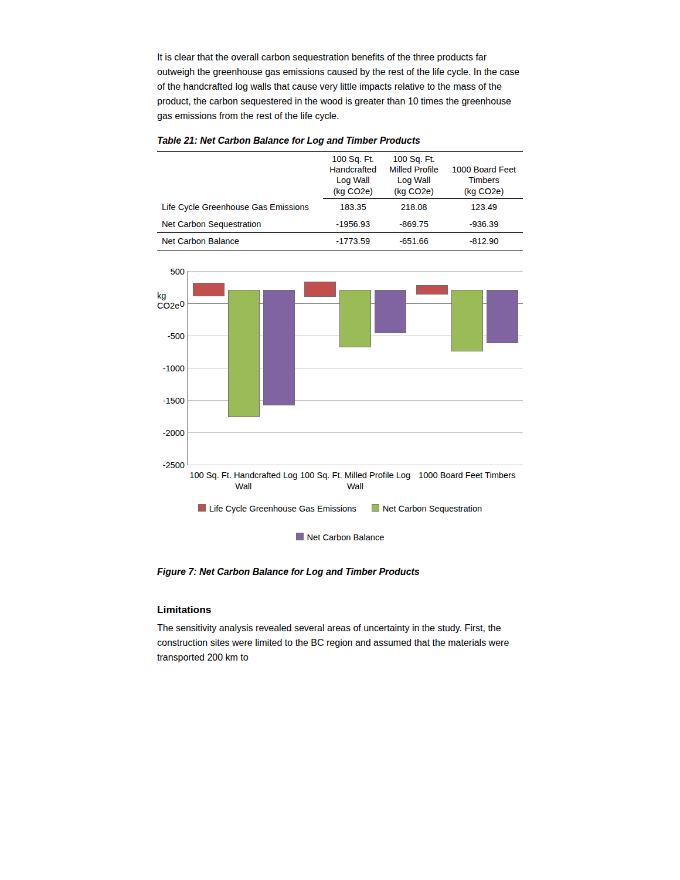It is clear that the overall carbon sequestration benefits of the three products far outweigh the greenhouse gas emissions caused by the rest of the life cycle. In the case of the handcrafted log walls that cause very little impacts relative to the mass of the product, the carbon sequestered in the wood is greater than 10 times the greenhouse gas emissions from the rest of the life cycle.
Table 21: Net Carbon Balance for Log and Timber Products
| | 100 Sq. Ft. Handcrafted Log Wall (kg CO2e) | 100 Sq. Ft. Milled Profile Log Wall (kg CO2e) | 1000 Board Feet Timbers (kg CO2e) |
| --- | --- | --- | --- |
| Life Cycle Greenhouse Gas Emissions | 183.35 | 218.08 | 123.49 |
| Net Carbon Sequestration | -1956.93 | -869.75 | -936.39 |
| Net Carbon Balance | -1773.59 | -651.66 | -812.90 |
kg
CO2e
500
0
-500
-1000
-1500
-2000
-2500
100 Sq. Ft. Handcrafted Log Wall
100 Sq. Ft. Milled Profile Log Wall
1000 Board Feet Timbers
Life Cycle Greenhouse Gas Emissions
Net Carbon Sequestration
Net Carbon Balance
Figure 7: Net Carbon Balance for Log and Timber Products
Limitations
The sensitivity analysis revealed several areas of uncertainty in the study. First, the construction sites were limited to the BC region and assumed that the materials were transported 200 km to